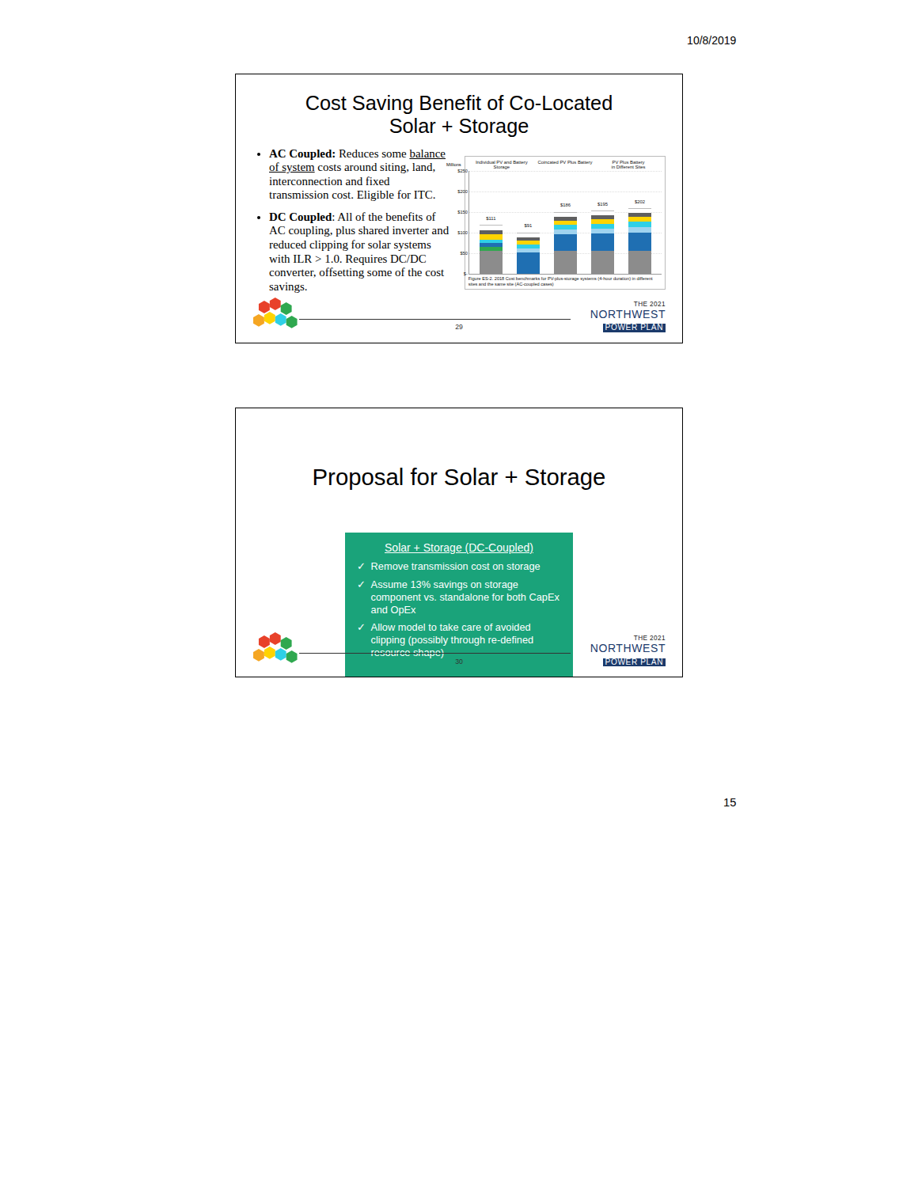10/8/2019
Cost Saving Benefit of Co-Located
Solar + Storage
AC Coupled: Reduces some balance of system costs around siting, land, interconnection and fixed transmission cost. Eligible for ITC.
DC Coupled: All of the benefits of AC coupling, plus shared inverter and reduced clipping for solar systems with ILR > 1.0. Requires DC/DC converter, offsetting some of the cost savings.
Individual PV and Battery Storage Coincated PV Plus Battery PV Plus Battery
in Different Sites
$250
$200
$150
$100
$50
$-
Millions
$111
$91
$186
$195
$202
Figure ES-2. 2018 Cost benchmarks for PV-plus-storage systems (4-hour duration) in different sites and the same site (AC-coupled cases)
29
THE 2021
NORTHWEST
POWER PLAN
Proposal for Solar + Storage
Solar + Storage (DC-Coupled)
Remove transmission cost on storage
Assume 13% savings on storage component vs. standalone for both CapEx and OpEx
Allow model to take care of avoided clipping (possibly through re-defined resource shape)
30
THE 2021
NORTHWEST
POWER PLAN
15